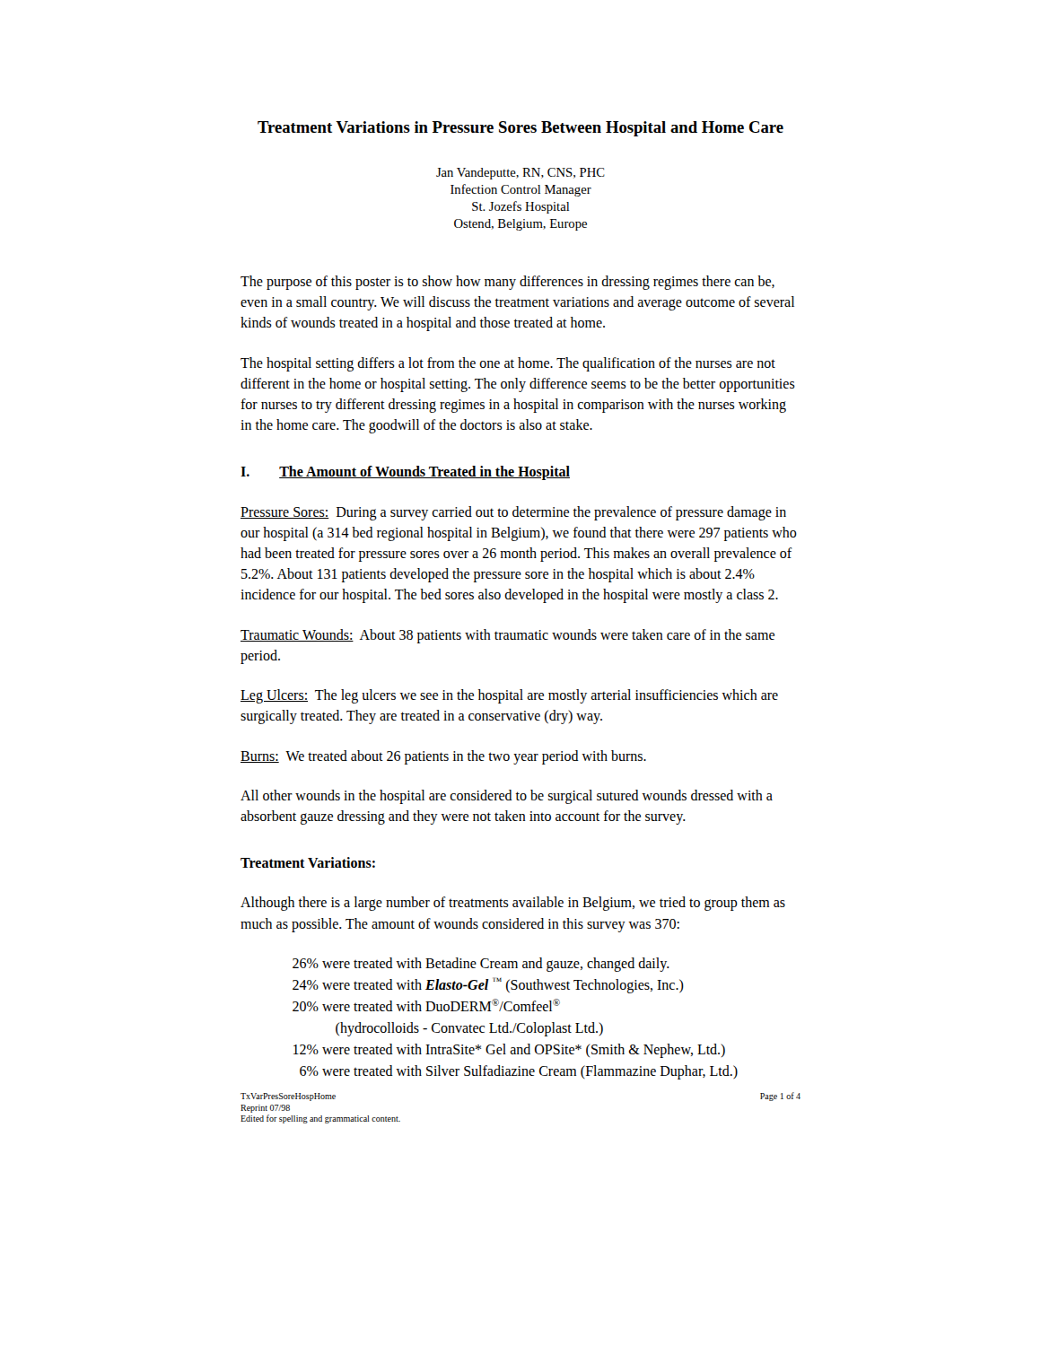Treatment Variations in Pressure Sores Between Hospital and Home Care
Jan Vandeputte, RN, CNS, PHC
Infection Control Manager
St. Jozefs Hospital
Ostend, Belgium, Europe
The purpose of this poster is to show how many differences in dressing regimes there can be, even in a small country. We will discuss the treatment variations and average outcome of several kinds of wounds treated in a hospital and those treated at home.
The hospital setting differs a lot from the one at home. The qualification of the nurses are not different in the home or hospital setting. The only difference seems to be the better opportunities for nurses to try different dressing regimes in a hospital in comparison with the nurses working in the home care. The goodwill of the doctors is also at stake.
I. The Amount of Wounds Treated in the Hospital
Pressure Sores: During a survey carried out to determine the prevalence of pressure damage in our hospital (a 314 bed regional hospital in Belgium), we found that there were 297 patients who had been treated for pressure sores over a 26 month period. This makes an overall prevalence of 5.2%. About 131 patients developed the pressure sore in the hospital which is about 2.4% incidence for our hospital. The bed sores also developed in the hospital were mostly a class 2.
Traumatic Wounds: About 38 patients with traumatic wounds were taken care of in the same period.
Leg Ulcers: The leg ulcers we see in the hospital are mostly arterial insufficiencies which are surgically treated. They are treated in a conservative (dry) way.
Burns: We treated about 26 patients in the two year period with burns.
All other wounds in the hospital are considered to be surgical sutured wounds dressed with a absorbent gauze dressing and they were not taken into account for the survey.
Treatment Variations:
Although there is a large number of treatments available in Belgium, we tried to group them as much as possible. The amount of wounds considered in this survey was 370:
26% were treated with Betadine Cream and gauze, changed daily.
24% were treated with Elasto-Gel ™ (Southwest Technologies, Inc.)
20% were treated with DuoDERM®/Comfeel®
(hydrocolloids - Convatec Ltd./Coloplast Ltd.) 12% were treated with IntraSite* Gel and OPSite* (Smith & Nephew, Ltd.)
6% were treated with Silver Sulfadiazine Cream (Flammazine Duphar, Ltd.)
TxVarPresSoreHospHome
Reprint 07/98
Edited for spelling and grammatical content.
Page 1 of 4